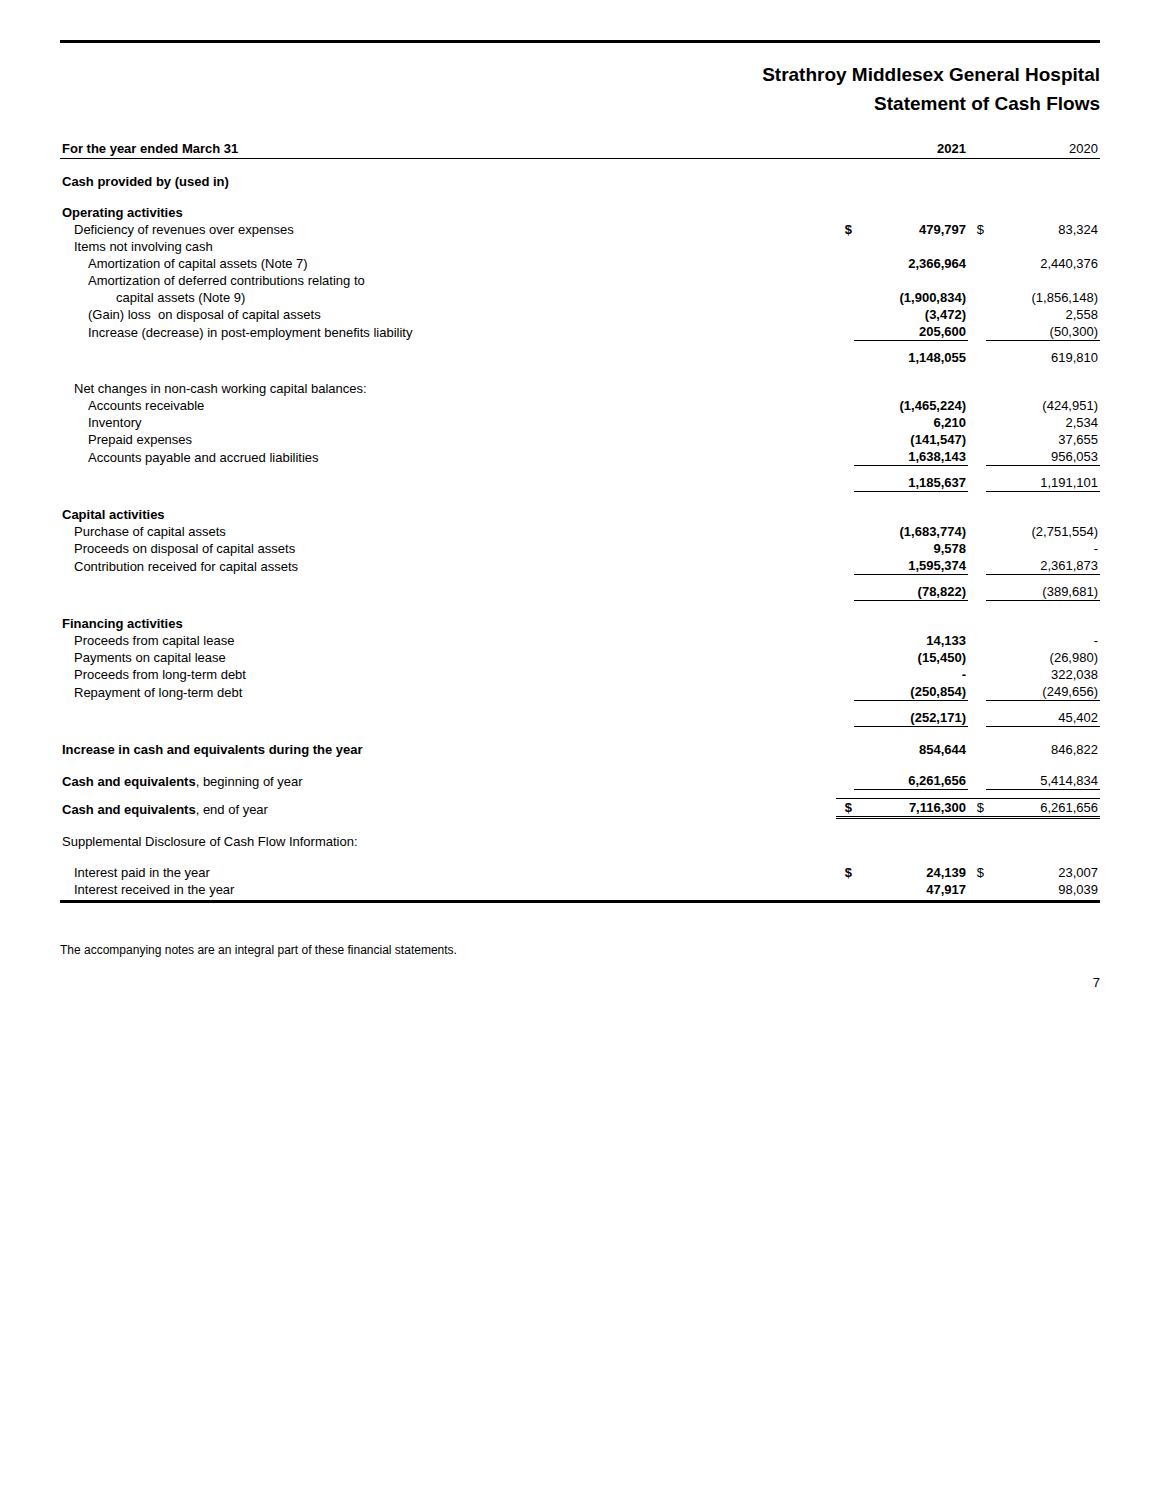Strathroy Middlesex General Hospital
Statement of Cash Flows
| For the year ended March 31 | | 2021 | | 2020 |
| Cash provided by (used in) | | | | |
| Operating activities | | | | |
| Deficiency of revenues over expenses | $ | 479,797 | $ | 83,324 |
| Items not involving cash | | | | |
| Amortization of capital assets (Note 7) | | 2,366,964 | | 2,440,376 |
| Amortization of deferred contributions relating to | | | | |
| capital assets (Note 9) | | (1,900,834) | | (1,856,148) |
| (Gain) loss on disposal of capital assets | | (3,472) | | 2,558 |
| Increase (decrease) in post-employment benefits liability | | 205,600 | | (50,300) |
| | | 1,148,055 | | 619,810 |
| Net changes in non-cash working capital balances: | | | | |
| Accounts receivable | | (1,465,224) | | (424,951) |
| Inventory | | 6,210 | | 2,534 |
| Prepaid expenses | | (141,547) | | 37,655 |
| Accounts payable and accrued liabilities | | 1,638,143 | | 956,053 |
| | | 1,185,637 | | 1,191,101 |
| Capital activities | | | | |
| Purchase of capital assets | | (1,683,774) | | (2,751,554) |
| Proceeds on disposal of capital assets | | 9,578 | | - |
| Contribution received for capital assets | | 1,595,374 | | 2,361,873 |
| | | (78,822) | | (389,681) |
| Financing activities | | | | |
| Proceeds from capital lease | | 14,133 | | - |
| Payments on capital lease | | (15,450) | | (26,980) |
| Proceeds from long-term debt | | - | | 322,038 |
| Repayment of long-term debt | | (250,854) | | (249,656) |
| | | (252,171) | | 45,402 |
| Increase in cash and equivalents during the year | | 854,644 | | 846,822 |
| Cash and equivalents , beginning of year | | 6,261,656 | | 5,414,834 |
| Cash and equivalents , end of year | $ | 7,116,300 | $ | 6,261,656 |
| Supplemental Disclosure of Cash Flow Information: | | | | |
| Interest paid in the year | $ | 24,139 | $ | 23,007 |
| Interest received in the year | | 47,917 | | 98,039 |
The accompanying notes are an integral part of these financial statements.
7